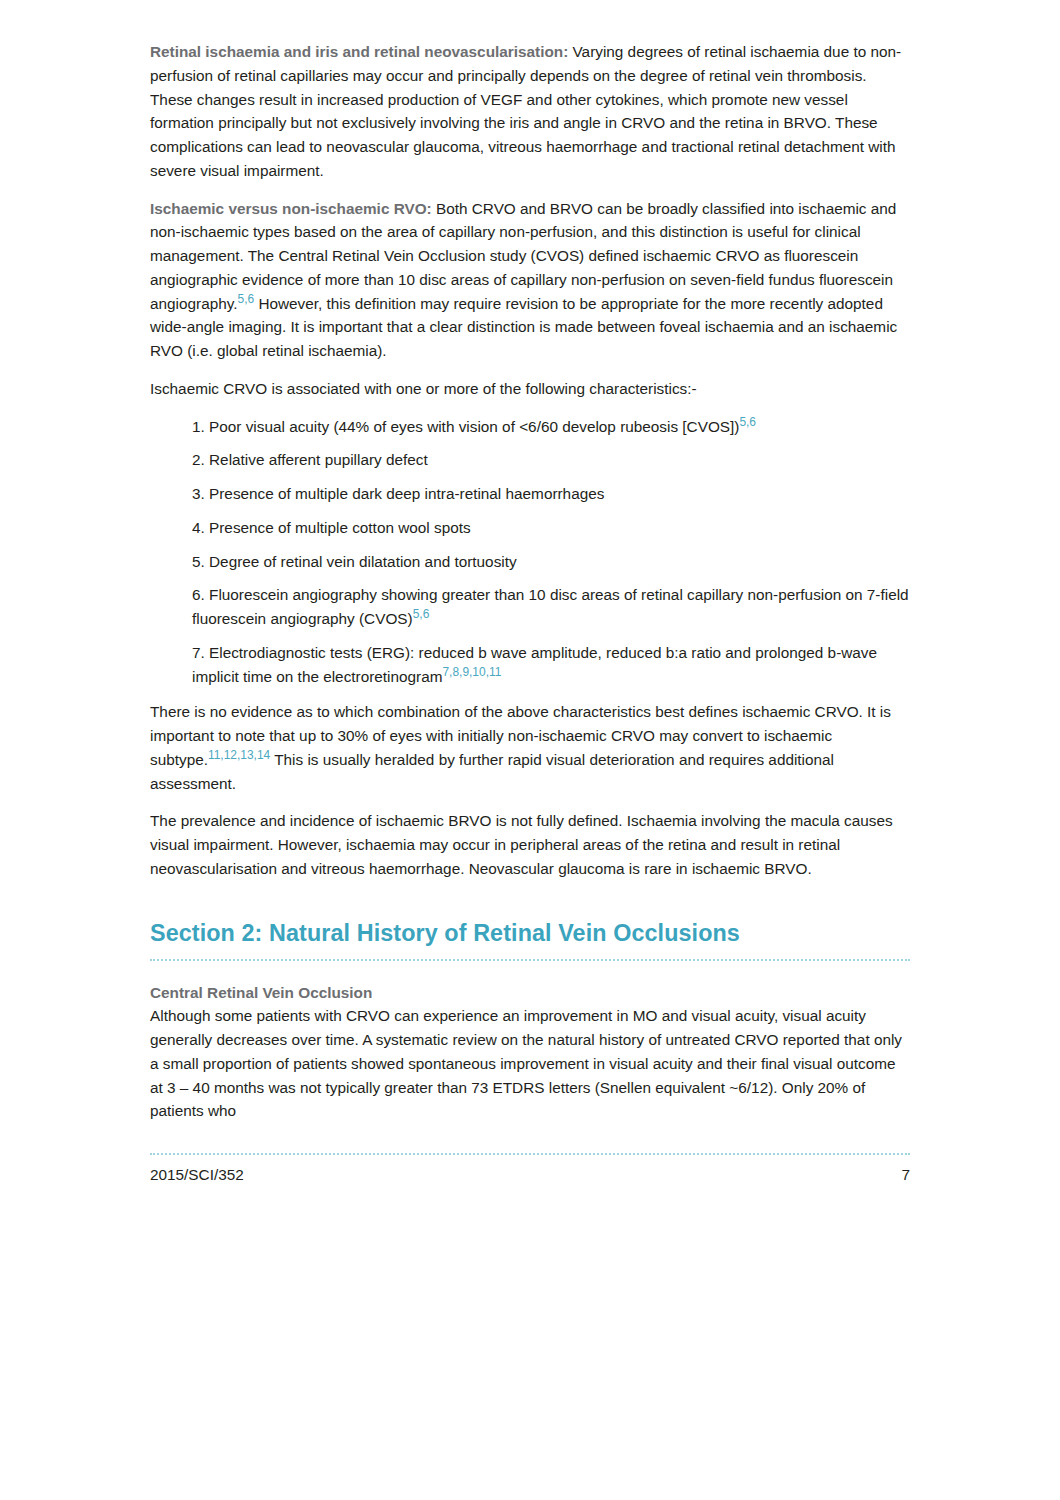Retinal ischaemia and iris and retinal neovascularisation: Varying degrees of retinal ischaemia due to non-perfusion of retinal capillaries may occur and principally depends on the degree of retinal vein thrombosis. These changes result in increased production of VEGF and other cytokines, which promote new vessel formation principally but not exclusively involving the iris and angle in CRVO and the retina in BRVO. These complications can lead to neovascular glaucoma, vitreous haemorrhage and tractional retinal detachment with severe visual impairment.
Ischaemic versus non-ischaemic RVO: Both CRVO and BRVO can be broadly classified into ischaemic and non-ischaemic types based on the area of capillary non-perfusion, and this distinction is useful for clinical management. The Central Retinal Vein Occlusion study (CVOS) defined ischaemic CRVO as fluorescein angiographic evidence of more than 10 disc areas of capillary non-perfusion on seven-field fundus fluorescein angiography.5,6 However, this definition may require revision to be appropriate for the more recently adopted wide-angle imaging. It is important that a clear distinction is made between foveal ischaemia and an ischaemic RVO (i.e. global retinal ischaemia).
Ischaemic CRVO is associated with one or more of the following characteristics:-
1. Poor visual acuity (44% of eyes with vision of <6/60 develop rubeosis [CVOS])5,6
2. Relative afferent pupillary defect
3. Presence of multiple dark deep intra-retinal haemorrhages
4. Presence of multiple cotton wool spots
5. Degree of retinal vein dilatation and tortuosity
6. Fluorescein angiography showing greater than 10 disc areas of retinal capillary non-perfusion on 7-field fluorescein angiography (CVOS)5,6
7. Electrodiagnostic tests (ERG): reduced b wave amplitude, reduced b:a ratio and prolonged b-wave implicit time on the electroretinogram7,8,9,10,11
There is no evidence as to which combination of the above characteristics best defines ischaemic CRVO. It is important to note that up to 30% of eyes with initially non-ischaemic CRVO may convert to ischaemic subtype.11,12,13,14 This is usually heralded by further rapid visual deterioration and requires additional assessment.
The prevalence and incidence of ischaemic BRVO is not fully defined. Ischaemia involving the macula causes visual impairment. However, ischaemia may occur in peripheral areas of the retina and result in retinal neovascularisation and vitreous haemorrhage. Neovascular glaucoma is rare in ischaemic BRVO.
Section 2: Natural History of Retinal Vein Occlusions
Central Retinal Vein Occlusion
Although some patients with CRVO can experience an improvement in MO and visual acuity, visual acuity generally decreases over time. A systematic review on the natural history of untreated CRVO reported that only a small proportion of patients showed spontaneous improvement in visual acuity and their final visual outcome at 3 – 40 months was not typically greater than 73 ETDRS letters (Snellen equivalent ~6/12). Only 20% of patients who
2015/SCI/352 7